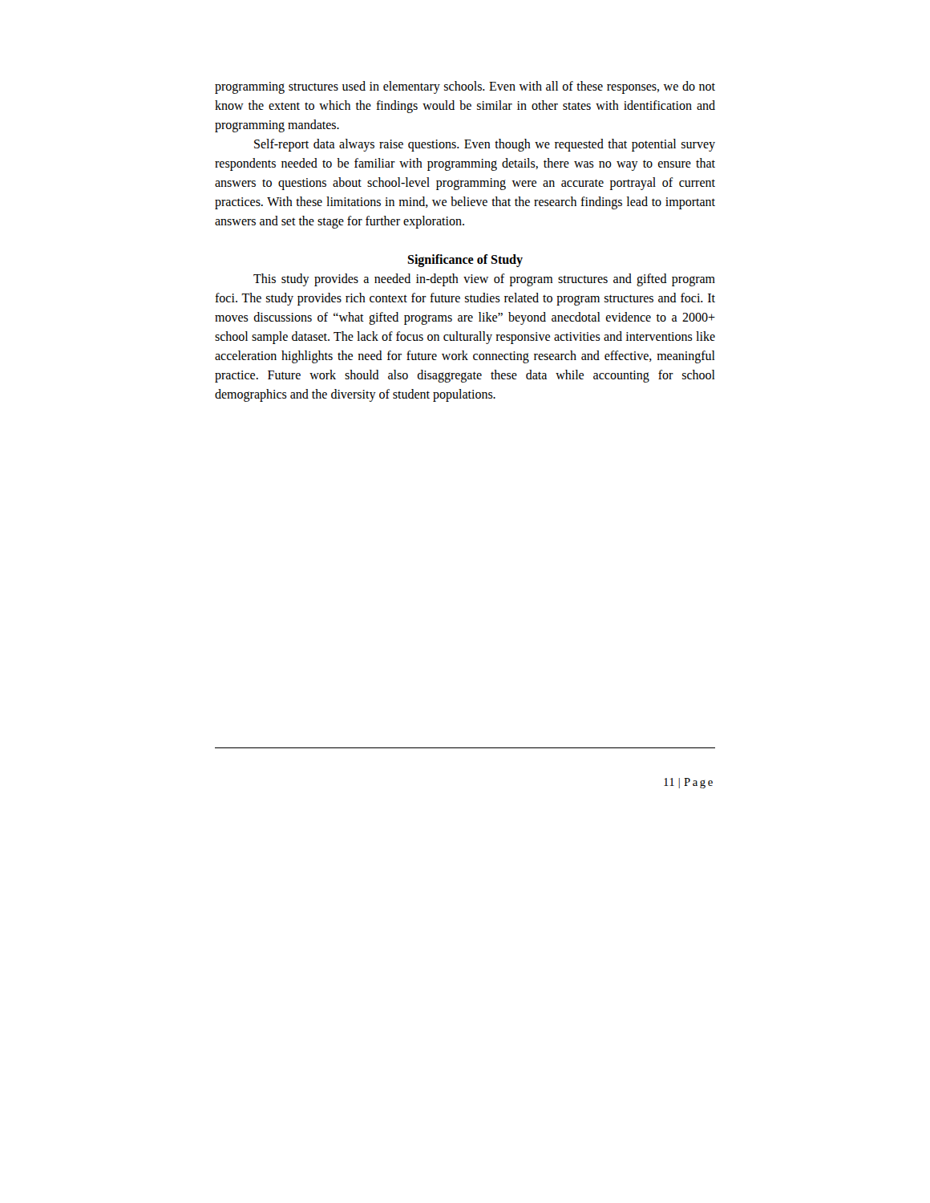programming structures used in elementary schools. Even with all of these responses, we do not know the extent to which the findings would be similar in other states with identification and programming mandates.
Self-report data always raise questions. Even though we requested that potential survey respondents needed to be familiar with programming details, there was no way to ensure that answers to questions about school-level programming were an accurate portrayal of current practices. With these limitations in mind, we believe that the research findings lead to important answers and set the stage for further exploration.
Significance of Study
This study provides a needed in-depth view of program structures and gifted program foci. The study provides rich context for future studies related to program structures and foci. It moves discussions of “what gifted programs are like” beyond anecdotal evidence to a 2000+ school sample dataset. The lack of focus on culturally responsive activities and interventions like acceleration highlights the need for future work connecting research and effective, meaningful practice. Future work should also disaggregate these data while accounting for school demographics and the diversity of student populations.
11 | Page